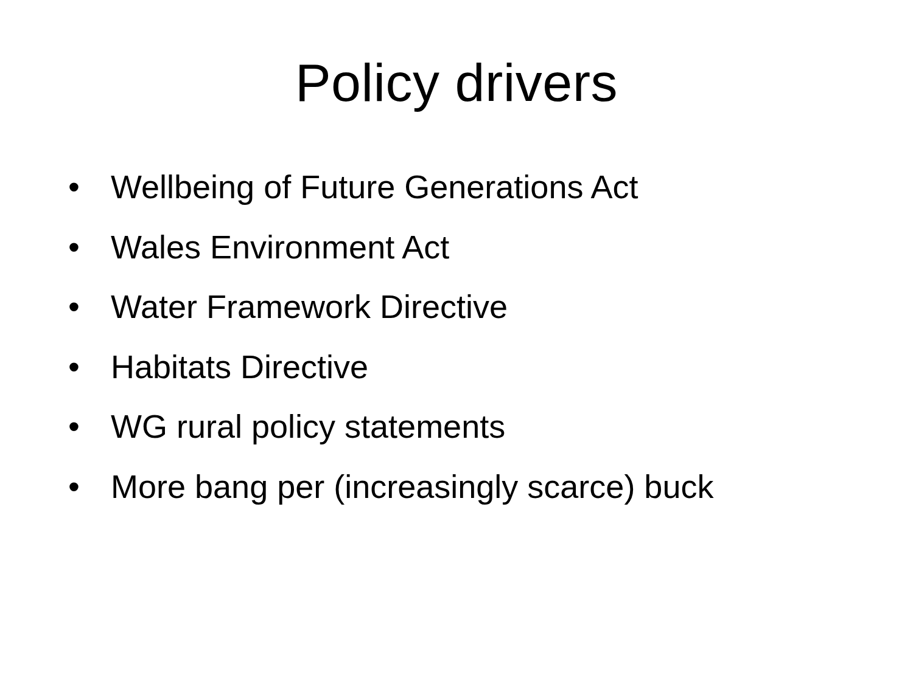Policy drivers
Wellbeing of Future Generations Act
Wales Environment Act
Water Framework Directive
Habitats Directive
WG rural policy statements
More bang per (increasingly scarce) buck